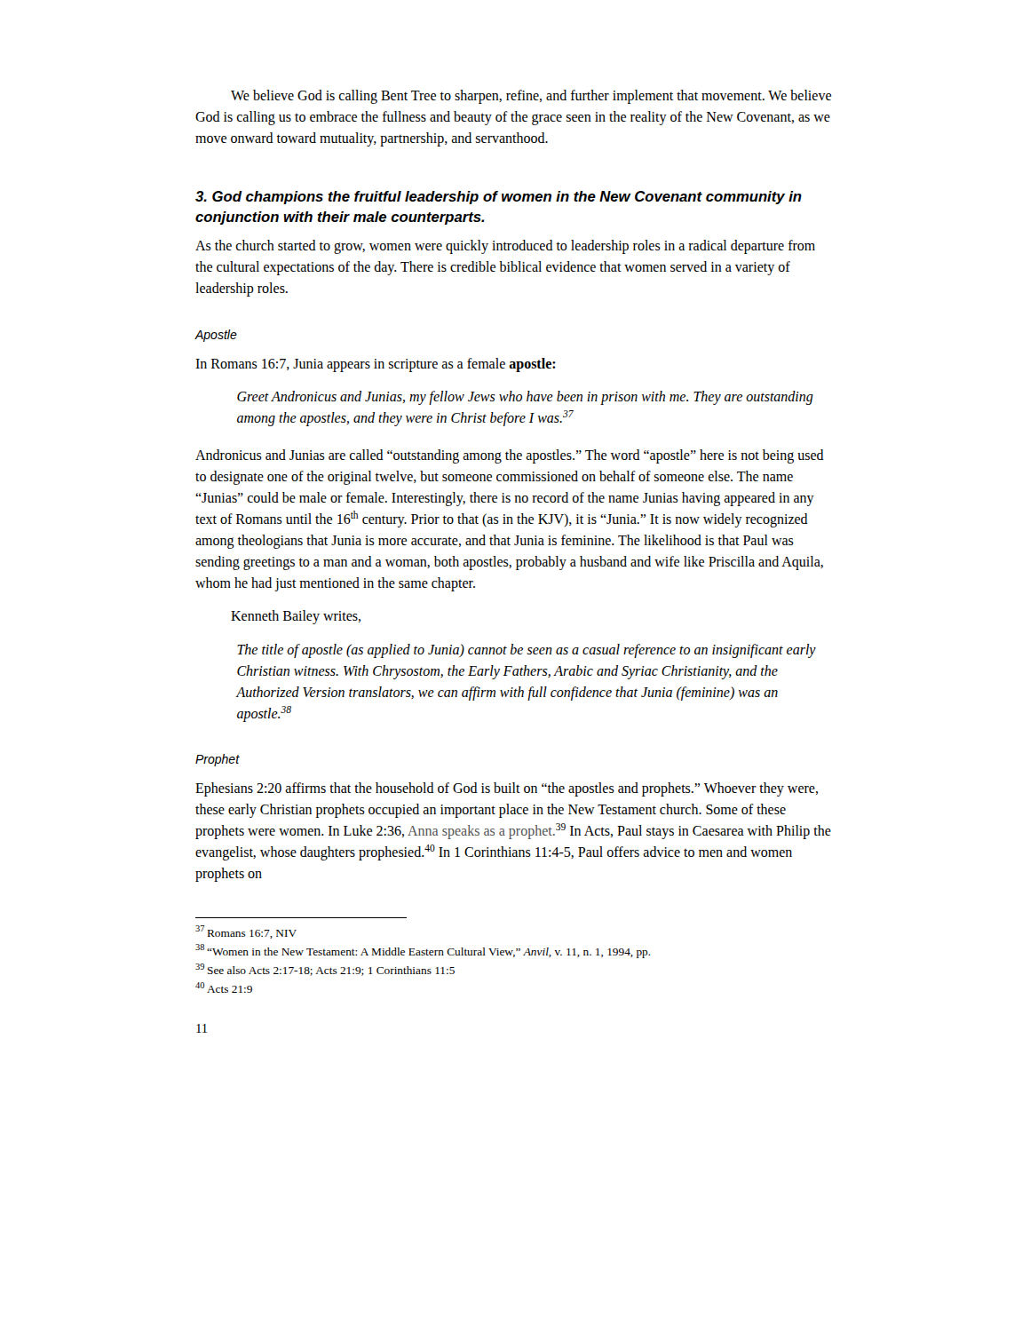We believe God is calling Bent Tree to sharpen, refine, and further implement that movement. We believe God is calling us to embrace the fullness and beauty of the grace seen in the reality of the New Covenant, as we move onward toward mutuality, partnership, and servanthood.
3. God champions the fruitful leadership of women in the New Covenant community in conjunction with their male counterparts.
As the church started to grow, women were quickly introduced to leadership roles in a radical departure from the cultural expectations of the day. There is credible biblical evidence that women served in a variety of leadership roles.
Apostle
In Romans 16:7, Junia appears in scripture as a female apostle:
Greet Andronicus and Junias, my fellow Jews who have been in prison with me. They are outstanding among the apostles, and they were in Christ before I was.37
Andronicus and Junias are called “outstanding among the apostles.” The word “apostle” here is not being used to designate one of the original twelve, but someone commissioned on behalf of someone else. The name “Junias” could be male or female. Interestingly, there is no record of the name Junias having appeared in any text of Romans until the 16th century. Prior to that (as in the KJV), it is “Junia.” It is now widely recognized among theologians that Junia is more accurate, and that Junia is feminine. The likelihood is that Paul was sending greetings to a man and a woman, both apostles, probably a husband and wife like Priscilla and Aquila, whom he had just mentioned in the same chapter.
Kenneth Bailey writes,
The title of apostle (as applied to Junia) cannot be seen as a casual reference to an insignificant early Christian witness. With Chrysostom, the Early Fathers, Arabic and Syriac Christianity, and the Authorized Version translators, we can affirm with full confidence that Junia (feminine) was an apostle.38
Prophet
Ephesians 2:20 affirms that the household of God is built on “the apostles and prophets.” Whoever they were, these early Christian prophets occupied an important place in the New Testament church. Some of these prophets were women. In Luke 2:36, Anna speaks as a prophet.39 In Acts, Paul stays in Caesarea with Philip the evangelist, whose daughters prophesied.40 In 1 Corinthians 11:4-5, Paul offers advice to men and women prophets on
37 Romans 16:7, NIV
38“Women in the New Testament: A Middle Eastern Cultural View,” Anvil, v. 11, n. 1, 1994, pp.
39 See also Acts 2:17-18; Acts 21:9; 1 Corinthians 11:5
40 Acts 21:9
11